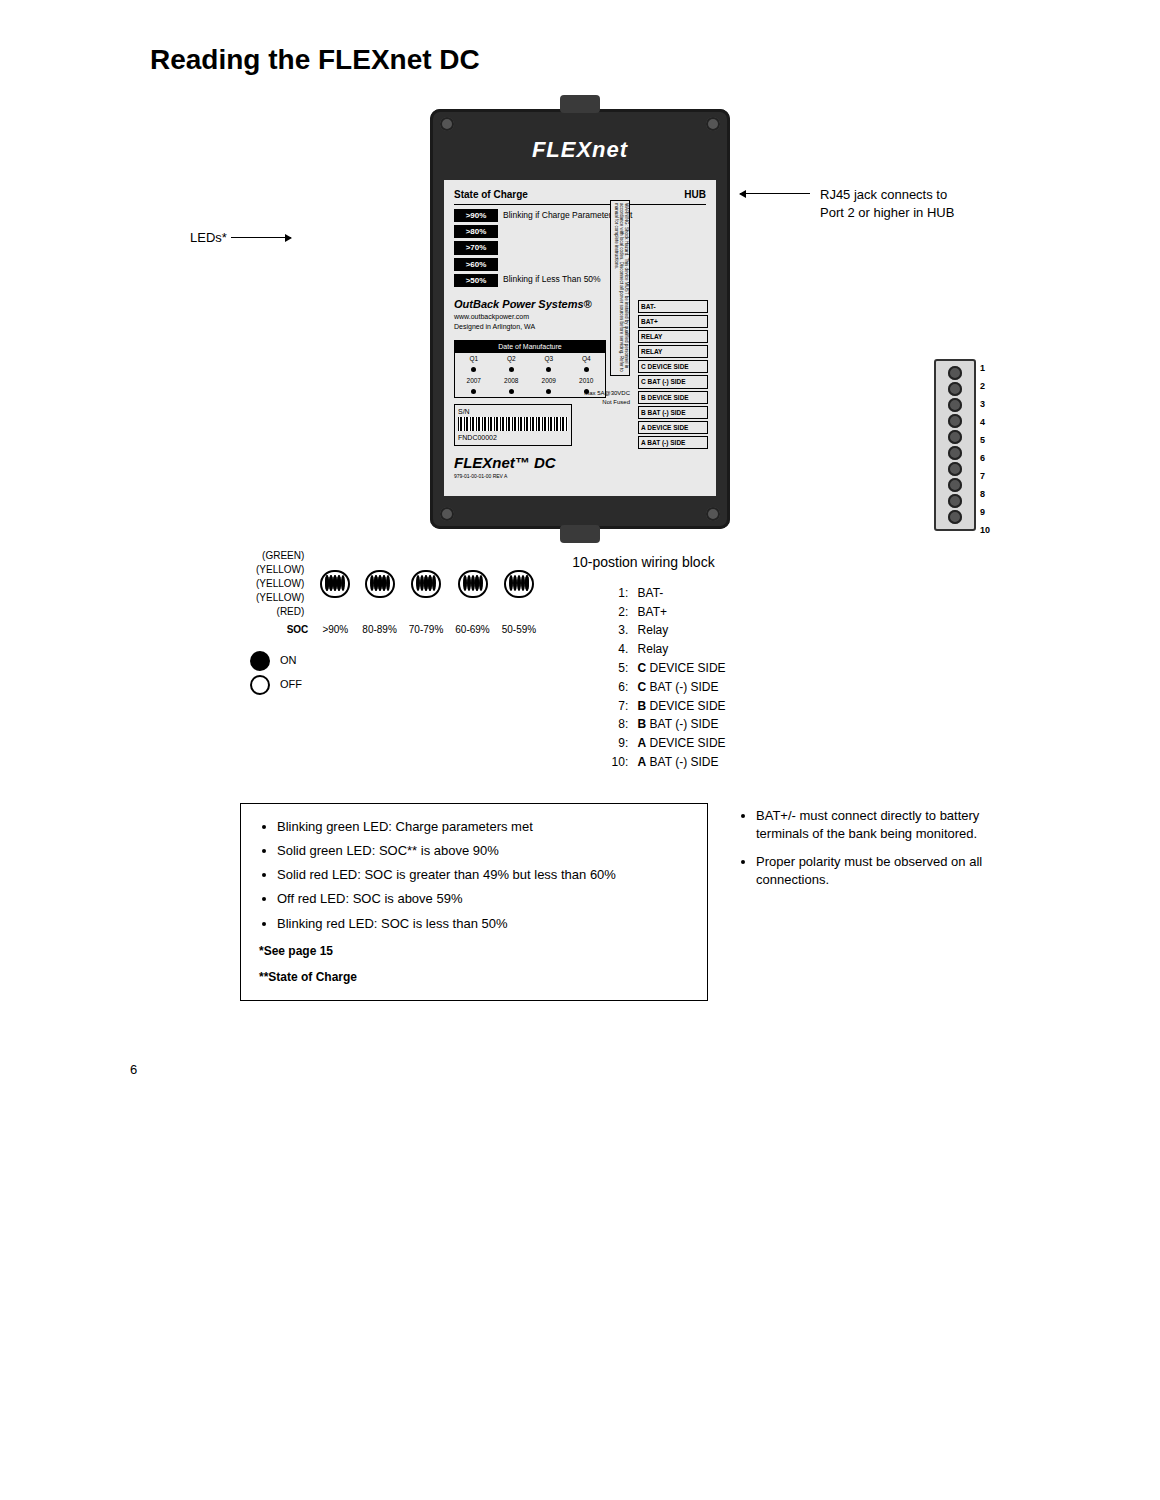Reading the FLEXnet DC
LEDs*
RJ45 jack connects to
Port 2 or higher in HUB
FLEXnet
State of Charge HUB
>90% Blinking if Charge Parameters Met
>80%
>70%
>60%
>50% Blinking if Less Than 50%
OutBack Power Systems® www.outbackpower.com Designed in Arlington, WA
Date of Manufacture
| Q1 | Q2 | Q3 | Q4 |
| 2007 | 2008 | 2009 | 2010 |
S/N
FNDC00002
WARNING: Shock Hazard. This device MUST be installed by qualified personnel in accordance with local codes. Disconnect all power sources before servicing. Refer to manual for complete instructions.
BAT-
BAT+
RELAY
RELAY
C DEVICE SIDE
C BAT (-) SIDE
B DEVICE SIDE
B BAT (-) SIDE
A DEVICE SIDE
A BAT (-) SIDE
Max 5A@30VDC
Not Fused
FLEXnet™ DC 979-01-00-01-00 REV A
1
2
3
4
5
6
7
8
9
10
| (GREEN) | | | | | |
| (YELLOW) |
| (YELLOW) |
| (YELLOW) |
| (RED) |
| SOC | >90% | 80-89% | 70-79% | 60-69% | 50-59% |
ON
OFF
10-postion wiring block
1: BAT-
2: BAT+
3. Relay
4. Relay
5: C DEVICE SIDE
6: C BAT (-) SIDE
7: B DEVICE SIDE
8: B BAT (-) SIDE
9: A DEVICE SIDE
10: A BAT (-) SIDE
Blinking green LED: Charge parameters met
Solid green LED: SOC** is above 90%
Solid red LED: SOC is greater than 49% but less than 60%
Off red LED: SOC is above 59%
Blinking red LED: SOC is less than 50%
*See page 15
**State of Charge
BAT+/- must connect directly to battery terminals of the bank being monitored.
Proper polarity must be observed on all connections.
6